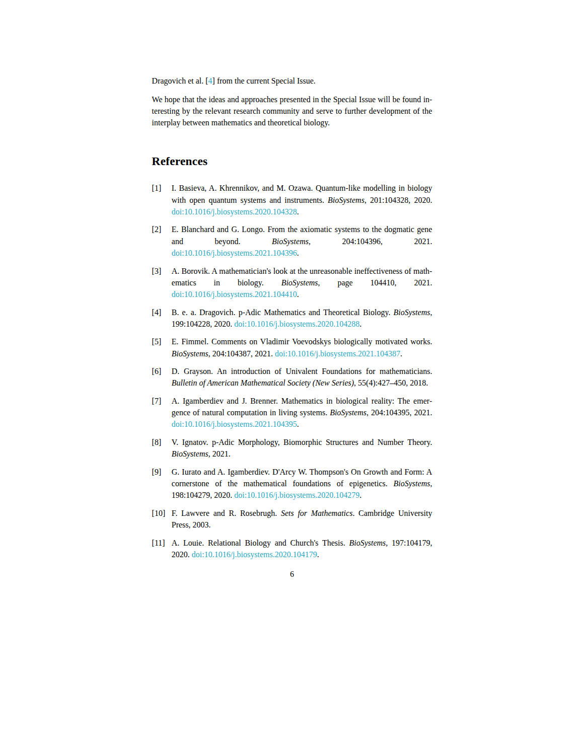Dragovich et al. [4] from the current Special Issue.
We hope that the ideas and approaches presented in the Special Issue will be found interesting by the relevant research community and serve to further development of the interplay between mathematics and theoretical biology.
References
[1] I. Basieva, A. Khrennikov, and M. Ozawa. Quantum-like modelling in biology with open quantum systems and instruments. BioSystems, 201:104328, 2020. doi:10.1016/j.biosystems.2020.104328.
[2] E. Blanchard and G. Longo. From the axiomatic systems to the dogmatic gene and beyond. BioSystems, 204:104396, 2021. doi:10.1016/j.biosystems.2021.104396.
[3] A. Borovik. A mathematician's look at the unreasonable ineffectiveness of mathematics in biology. BioSystems, page 104410, 2021. doi:10.1016/j.biosystems.2021.104410.
[4] B. e. a. Dragovich. p-Adic Mathematics and Theoretical Biology. BioSystems, 199:104228, 2020. doi:10.1016/j.biosystems.2020.104288.
[5] E. Fimmel. Comments on Vladimir Voevodskys biologically motivated works. BioSystems, 204:104387, 2021. doi:10.1016/j.biosystems.2021.104387.
[6] D. Grayson. An introduction of Univalent Foundations for mathematicians. Bulletin of American Mathematical Society (New Series), 55(4):427–450, 2018.
[7] A. Igamberdiev and J. Brenner. Mathematics in biological reality: The emergence of natural computation in living systems. BioSystems, 204:104395, 2021. doi:10.1016/j.biosystems.2021.104395.
[8] V. Ignatov. p-Adic Morphology, Biomorphic Structures and Number Theory. BioSystems, 2021.
[9] G. Iurato and A. Igamberdiev. D'Arcy W. Thompson's On Growth and Form: A cornerstone of the mathematical foundations of epigenetics. BioSystems, 198:104279, 2020. doi:10.1016/j.biosystems.2020.104279.
[10] F. Lawvere and R. Rosebrugh. Sets for Mathematics. Cambridge University Press, 2003.
[11] A. Louie. Relational Biology and Church's Thesis. BioSystems, 197:104179, 2020. doi:10.1016/j.biosystems.2020.104179.
6